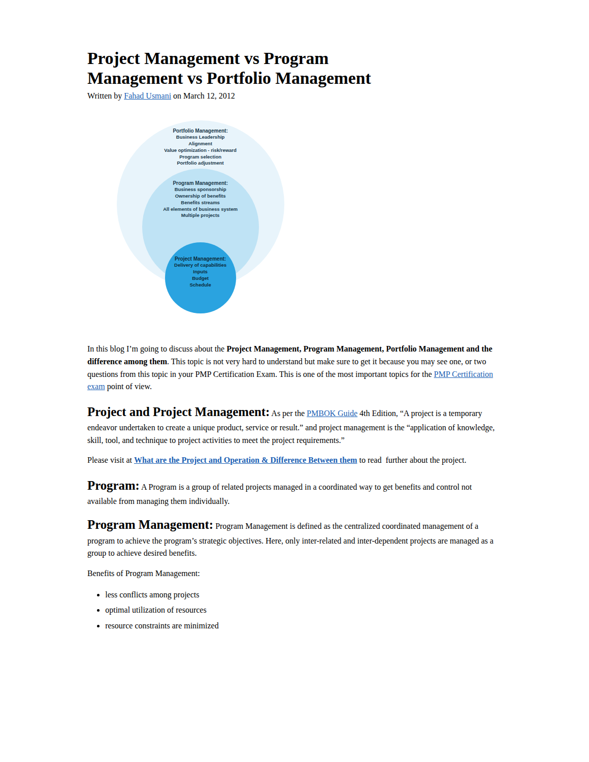Project Management vs Program
Management vs Portfolio Management
Written by Fahad Usmani on March 12, 2012
Portfolio Management: Business Leadership
Alignment
Value optimization - risk/reward
Program selection
Portfolio adjustment
Program Management: Business sponsorship
Ownership of benefits
Benefits streams
All elements of business system
Multiple projects
Project Management: Delivery of capabilities
Inputs
Budget
Schedule
In this blog I’m going to discuss about the Project Management, Program Management, Portfolio Management and the difference among them. This topic is not very hard to understand but make sure to get it because you may see one, or two questions from this topic in your PMP Certification Exam. This is one of the most important topics for the PMP Certification exam point of view.
Project and Project Management:
As per the PMBOK Guide 4th Edition, “A project is a temporary endeavor undertaken to create a unique product, service or result.” and project management is the “application of knowledge, skill, tool, and technique to project activities to meet the project requirements.”
Please visit at What are the Project and Operation & Difference Between them to read further about the project.
Program:
A Program is a group of related projects managed in a coordinated way to get benefits and control not available from managing them individually.
Program Management:
Program Management is defined as the centralized coordinated management of a program to achieve the program’s strategic objectives. Here, only inter-related and inter-dependent projects are managed as a group to achieve desired benefits.
Benefits of Program Management:
less conflicts among projects
optimal utilization of resources
resource constraints are minimized